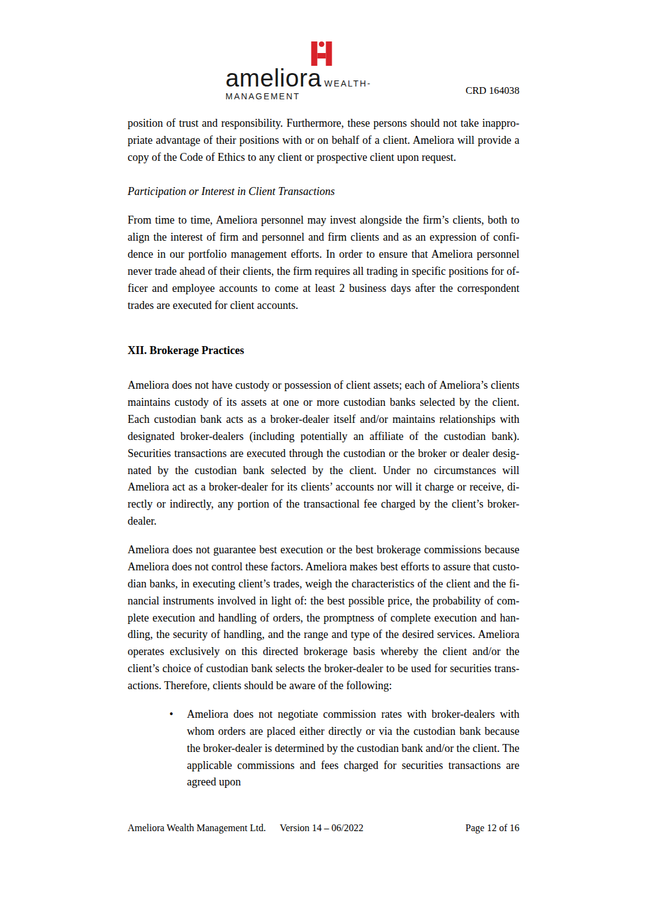ameliora WEALTH-MANAGEMENT
CRD 164038
position of trust and responsibility. Furthermore, these persons should not take inappropriate advantage of their positions with or on behalf of a client. Ameliora will provide a copy of the Code of Ethics to any client or prospective client upon request.
Participation or Interest in Client Transactions
From time to time, Ameliora personnel may invest alongside the firm’s clients, both to align the interest of firm and personnel and firm clients and as an expression of confidence in our portfolio management efforts. In order to ensure that Ameliora personnel never trade ahead of their clients, the firm requires all trading in specific positions for officer and employee accounts to come at least 2 business days after the correspondent trades are executed for client accounts.
XII. Brokerage Practices
Ameliora does not have custody or possession of client assets; each of Ameliora’s clients maintains custody of its assets at one or more custodian banks selected by the client. Each custodian bank acts as a broker-dealer itself and/or maintains relationships with designated broker-dealers (including potentially an affiliate of the custodian bank). Securities transactions are executed through the custodian or the broker or dealer designated by the custodian bank selected by the client. Under no circumstances will Ameliora act as a broker-dealer for its clients’ accounts nor will it charge or receive, directly or indirectly, any portion of the transactional fee charged by the client’s broker-dealer.
Ameliora does not guarantee best execution or the best brokerage commissions because Ameliora does not control these factors. Ameliora makes best efforts to assure that custodian banks, in executing client’s trades, weigh the characteristics of the client and the financial instruments involved in light of: the best possible price, the probability of complete execution and handling of orders, the promptness of complete execution and handling, the security of handling, and the range and type of the desired services. Ameliora operates exclusively on this directed brokerage basis whereby the client and/or the client’s choice of custodian bank selects the broker-dealer to be used for securities transactions. Therefore, clients should be aware of the following:
Ameliora does not negotiate commission rates with broker-dealers with whom orders are placed either directly or via the custodian bank because the broker-dealer is determined by the custodian bank and/or the client. The applicable commissions and fees charged for securities transactions are agreed upon
Ameliora Wealth Management Ltd.
Version 14 – 06/2022
Page 12 of 16